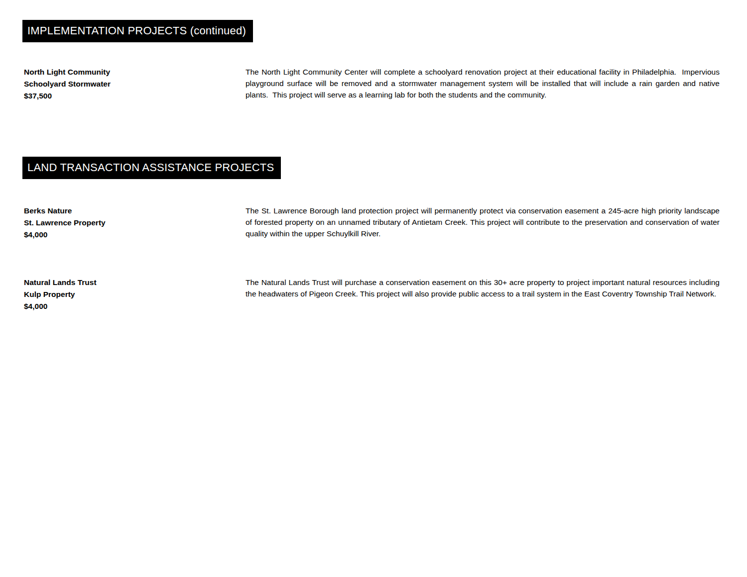IMPLEMENTATION PROJECTS (continued)
North Light Community
Schoolyard Stormwater
$37,500
The North Light Community Center will complete a schoolyard renovation project at their educational facility in Philadelphia. Impervious playground surface will be removed and a stormwater management system will be installed that will include a rain garden and native plants. This project will serve as a learning lab for both the students and the community.
LAND TRANSACTION ASSISTANCE PROJECTS
Berks Nature
St. Lawrence Property
$4,000
The St. Lawrence Borough land protection project will permanently protect via conservation easement a 245-acre high priority landscape of forested property on an unnamed tributary of Antietam Creek. This project will contribute to the preservation and conservation of water quality within the upper Schuylkill River.
Natural Lands Trust
Kulp Property
$4,000
The Natural Lands Trust will purchase a conservation easement on this 30+ acre property to project important natural resources including the headwaters of Pigeon Creek. This project will also provide public access to a trail system in the East Coventry Township Trail Network.